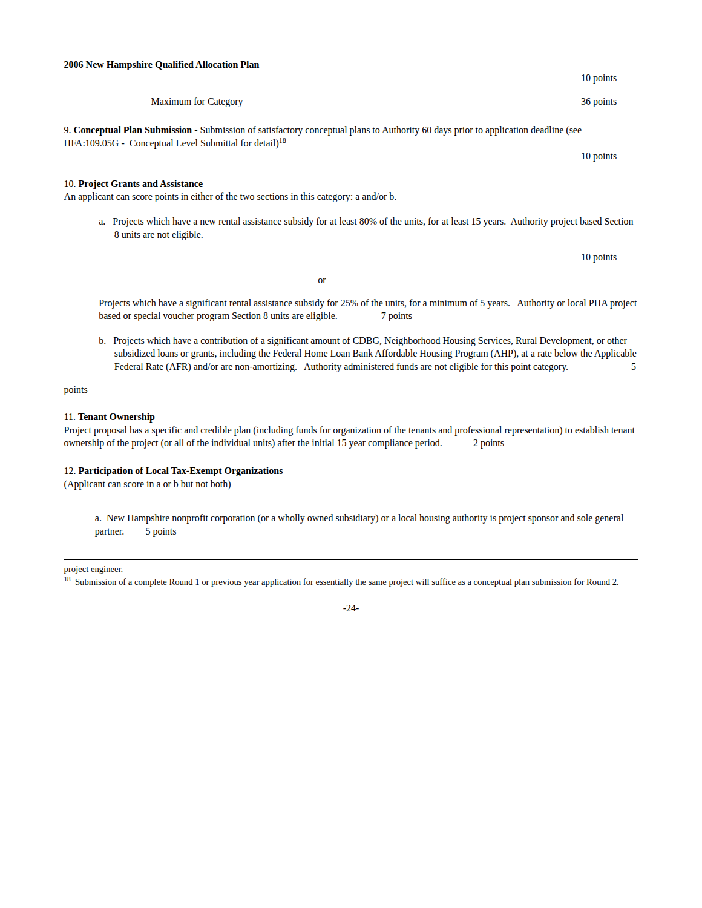2006 New Hampshire Qualified Allocation Plan
10 points
Maximum for Category 36 points
9. Conceptual Plan Submission - Submission of satisfactory conceptual plans to Authority 60 days prior to application deadline (see HFA:109.05G - Conceptual Level Submittal for detail)18
10 points
10. Project Grants and Assistance
An applicant can score points in either of the two sections in this category: a and/or b.
a. Projects which have a new rental assistance subsidy for at least 80% of the units, for at least 15 years. Authority project based Section 8 units are not eligible.
10 points
or
Projects which have a significant rental assistance subsidy for 25% of the units, for a minimum of 5 years. Authority or local PHA project based or special voucher program Section 8 units are eligible. 7 points
b. Projects which have a contribution of a significant amount of CDBG, Neighborhood Housing Services, Rural Development, or other subsidized loans or grants, including the Federal Home Loan Bank Affordable Housing Program (AHP), at a rate below the Applicable Federal Rate (AFR) and/or are non-amortizing. Authority administered funds are not eligible for this point category. 5
points
11. Tenant Ownership
Project proposal has a specific and credible plan (including funds for organization of the tenants and professional representation) to establish tenant ownership of the project (or all of the individual units) after the initial 15 year compliance period. 2 points
12. Participation of Local Tax-Exempt Organizations
(Applicant can score in a or b but not both)
a. New Hampshire nonprofit corporation (or a wholly owned subsidiary) or a local housing authority is project sponsor and sole general partner. 5 points
project engineer.
18 Submission of a complete Round 1 or previous year application for essentially the same project will suffice as a conceptual plan submission for Round 2.
-24-